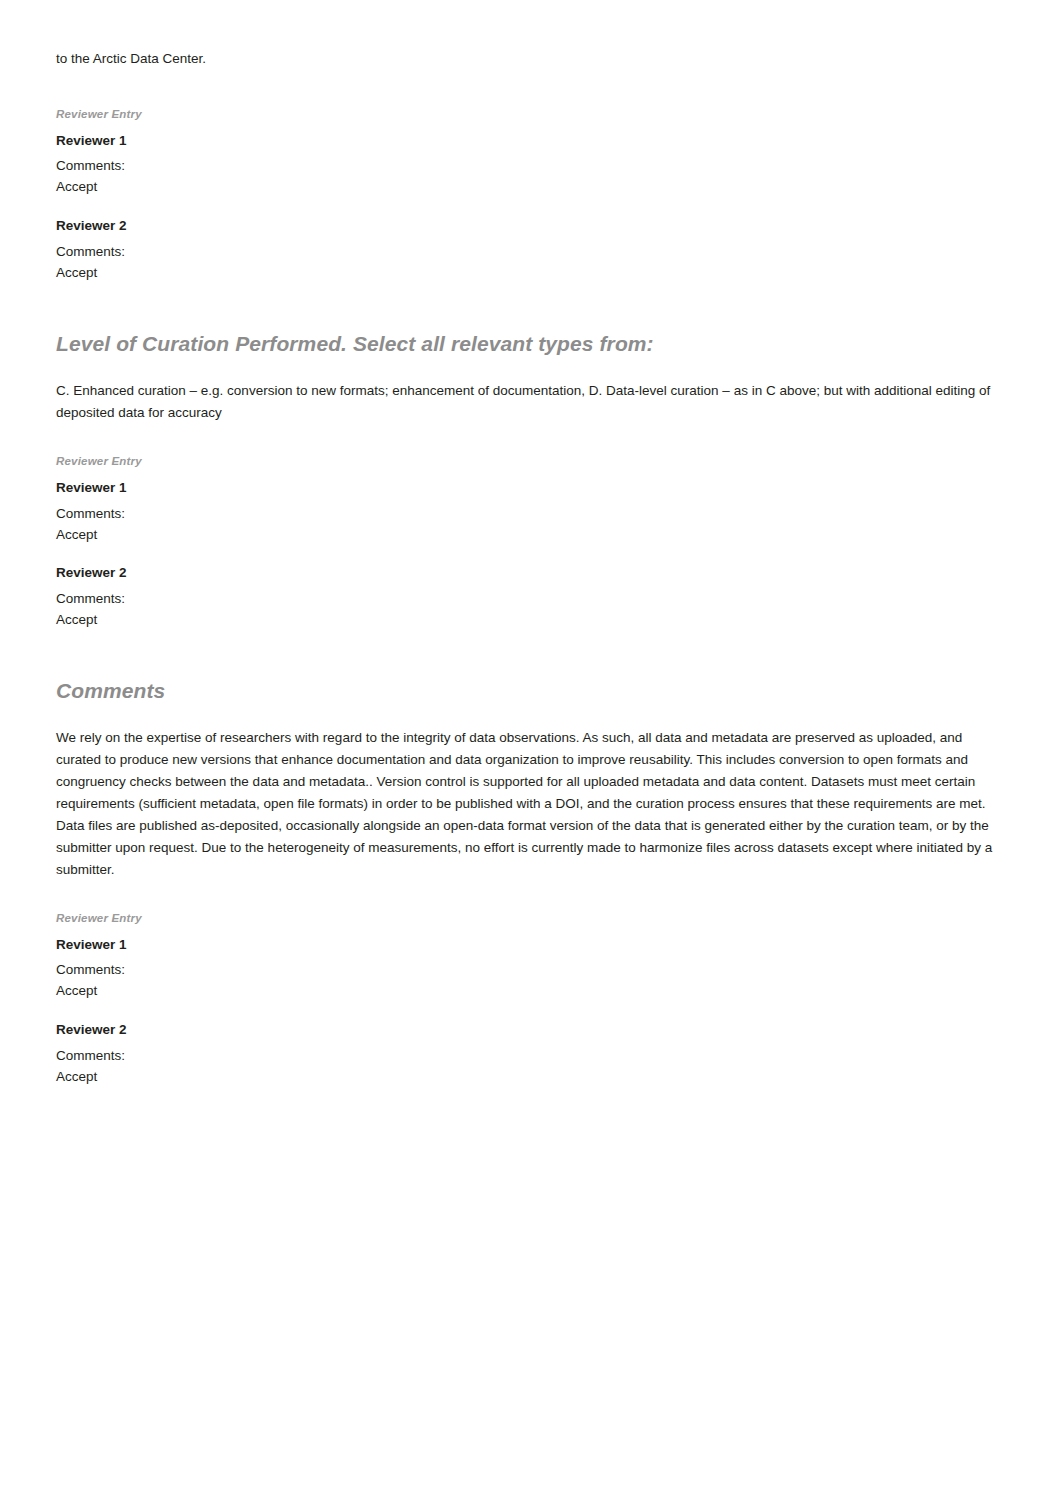to the Arctic Data Center.
Reviewer Entry
Reviewer 1
Comments:
Accept
Reviewer 2
Comments:
Accept
Level of Curation Performed. Select all relevant types from:
C. Enhanced curation – e.g. conversion to new formats; enhancement of documentation, D. Data-level curation – as in C above; but with additional editing of deposited data for accuracy
Reviewer Entry
Reviewer 1
Comments:
Accept
Reviewer 2
Comments:
Accept
Comments
We rely on the expertise of researchers with regard to the integrity of data observations. As such, all data and metadata are preserved as uploaded, and curated to produce new versions that enhance documentation and data organization to improve reusability. This includes conversion to open formats and congruency checks between the data and metadata.. Version control is supported for all uploaded metadata and data content. Datasets must meet certain requirements (sufficient metadata, open file formats) in order to be published with a DOI, and the curation process ensures that these requirements are met. Data files are published as-deposited, occasionally alongside an open-data format version of the data that is generated either by the curation team, or by the submitter upon request. Due to the heterogeneity of measurements, no effort is currently made to harmonize files across datasets except where initiated by a submitter.
Reviewer Entry
Reviewer 1
Comments:
Accept
Reviewer 2
Comments:
Accept